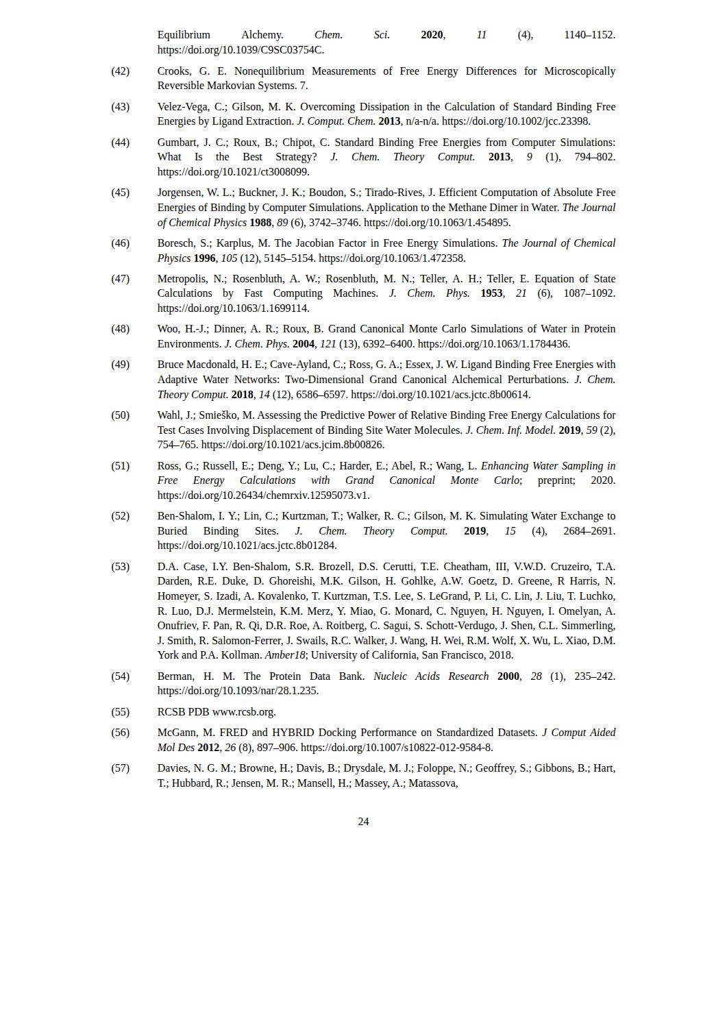Equilibrium Alchemy. Chem. Sci. 2020, 11(4), 1140–1152. https://doi.org/10.1039/C9SC03754C.
(42) Crooks, G. E. Nonequilibrium Measurements of Free Energy Differences for Microscopically Reversible Markovian Systems. 7.
(43) Velez-Vega, C.; Gilson, M. K. Overcoming Dissipation in the Calculation of Standard Binding Free Energies by Ligand Extraction. J. Comput. Chem. 2013, n/a-n/a. https://doi.org/10.1002/jcc.23398.
(44) Gumbart, J. C.; Roux, B.; Chipot, C. Standard Binding Free Energies from Computer Simulations: What Is the Best Strategy? J. Chem. Theory Comput. 2013, 9 (1), 794–802. https://doi.org/10.1021/ct3008099.
(45) Jorgensen, W. L.; Buckner, J. K.; Boudon, S.; Tirado-Rives, J. Efficient Computation of Absolute Free Energies of Binding by Computer Simulations. Application to the Methane Dimer in Water. The Journal of Chemical Physics 1988, 89 (6), 3742–3746. https://doi.org/10.1063/1.454895.
(46) Boresch, S.; Karplus, M. The Jacobian Factor in Free Energy Simulations. The Journal of Chemical Physics 1996, 105 (12), 5145–5154. https://doi.org/10.1063/1.472358.
(47) Metropolis, N.; Rosenbluth, A. W.; Rosenbluth, M. N.; Teller, A. H.; Teller, E. Equation of State Calculations by Fast Computing Machines. J. Chem. Phys. 1953, 21 (6), 1087–1092. https://doi.org/10.1063/1.1699114.
(48) Woo, H.-J.; Dinner, A. R.; Roux, B. Grand Canonical Monte Carlo Simulations of Water in Protein Environments. J. Chem. Phys. 2004, 121 (13), 6392–6400. https://doi.org/10.1063/1.1784436.
(49) Bruce Macdonald, H. E.; Cave-Ayland, C.; Ross, G. A.; Essex, J. W. Ligand Binding Free Energies with Adaptive Water Networks: Two-Dimensional Grand Canonical Alchemical Perturbations. J. Chem. Theory Comput. 2018, 14 (12), 6586–6597. https://doi.org/10.1021/acs.jctc.8b00614.
(50) Wahl, J.; Smieško, M. Assessing the Predictive Power of Relative Binding Free Energy Calculations for Test Cases Involving Displacement of Binding Site Water Molecules. J. Chem. Inf. Model. 2019, 59 (2), 754–765. https://doi.org/10.1021/acs.jcim.8b00826.
(51) Ross, G.; Russell, E.; Deng, Y.; Lu, C.; Harder, E.; Abel, R.; Wang, L. Enhancing Water Sampling in Free Energy Calculations with Grand Canonical Monte Carlo; preprint; 2020. https://doi.org/10.26434/chemrxiv.12595073.v1.
(52) Ben-Shalom, I. Y.; Lin, C.; Kurtzman, T.; Walker, R. C.; Gilson, M. K. Simulating Water Exchange to Buried Binding Sites. J. Chem. Theory Comput. 2019, 15 (4), 2684–2691. https://doi.org/10.1021/acs.jctc.8b01284.
(53) D.A. Case, I.Y. Ben-Shalom, S.R. Brozell, D.S. Cerutti, T.E. Cheatham, III, V.W.D. Cruzeiro, T.A. Darden, R.E. Duke, D. Ghoreishi, M.K. Gilson, H. Gohlke, A.W. Goetz, D. Greene, R Harris, N. Homeyer, S. Izadi, A. Kovalenko, T. Kurtzman, T.S. Lee, S. LeGrand, P. Li, C. Lin, J. Liu, T. Luchko, R. Luo, D.J. Mermelstein, K.M. Merz, Y. Miao, G. Monard, C. Nguyen, H. Nguyen, I. Omelyan, A. Onufriev, F. Pan, R. Qi, D.R. Roe, A. Roitberg, C. Sagui, S. Schott-Verdugo, J. Shen, C.L. Simmerling, J. Smith, R. Salomon-Ferrer, J. Swails, R.C. Walker, J. Wang, H. Wei, R.M. Wolf, X. Wu, L. Xiao, D.M. York and P.A. Kollman. Amber18; University of California, San Francisco, 2018.
(54) Berman, H. M. The Protein Data Bank. Nucleic Acids Research 2000, 28 (1), 235–242. https://doi.org/10.1093/nar/28.1.235.
(55) RCSB PDB www.rcsb.org.
(56) McGann, M. FRED and HYBRID Docking Performance on Standardized Datasets. J Comput Aided Mol Des 2012, 26 (8), 897–906. https://doi.org/10.1007/s10822-012-9584-8.
(57) Davies, N. G. M.; Browne, H.; Davis, B.; Drysdale, M. J.; Foloppe, N.; Geoffrey, S.; Gibbons, B.; Hart, T.; Hubbard, R.; Jensen, M. R.; Mansell, H.; Massey, A.; Matassova,
24